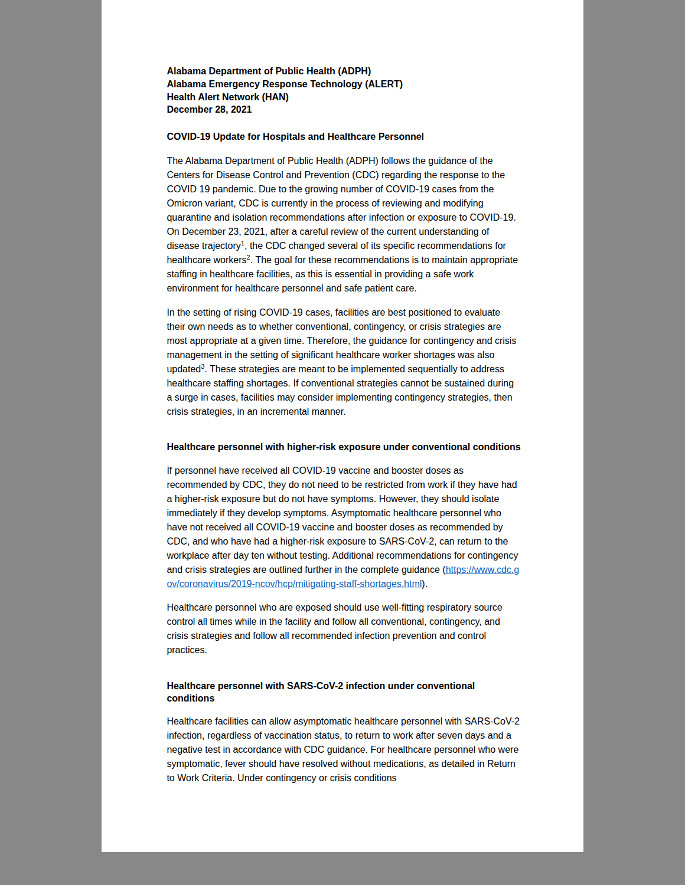Alabama Department of Public Health (ADPH)
Alabama Emergency Response Technology (ALERT)
Health Alert Network (HAN)
December 28, 2021
COVID-19 Update for Hospitals and Healthcare Personnel
The Alabama Department of Public Health (ADPH) follows the guidance of the Centers for Disease Control and Prevention (CDC) regarding the response to the COVID 19 pandemic. Due to the growing number of COVID-19 cases from the Omicron variant, CDC is currently in the process of reviewing and modifying quarantine and isolation recommendations after infection or exposure to COVID-19. On December 23, 2021, after a careful review of the current understanding of disease trajectory1, the CDC changed several of its specific recommendations for healthcare workers2. The goal for these recommendations is to maintain appropriate staffing in healthcare facilities, as this is essential in providing a safe work environment for healthcare personnel and safe patient care.
In the setting of rising COVID-19 cases, facilities are best positioned to evaluate their own needs as to whether conventional, contingency, or crisis strategies are most appropriate at a given time. Therefore, the guidance for contingency and crisis management in the setting of significant healthcare worker shortages was also updated3. These strategies are meant to be implemented sequentially to address healthcare staffing shortages. If conventional strategies cannot be sustained during a surge in cases, facilities may consider implementing contingency strategies, then crisis strategies, in an incremental manner.
Healthcare personnel with higher-risk exposure under conventional conditions
If personnel have received all COVID-19 vaccine and booster doses as recommended by CDC, they do not need to be restricted from work if they have had a higher-risk exposure but do not have symptoms. However, they should isolate immediately if they develop symptoms. Asymptomatic healthcare personnel who have not received all COVID-19 vaccine and booster doses as recommended by CDC, and who have had a higher-risk exposure to SARS-CoV-2, can return to the workplace after day ten without testing. Additional recommendations for contingency and crisis strategies are outlined further in the complete guidance (https://www.cdc.gov/coronavirus/2019-ncov/hcp/mitigating-staff-shortages.html).
Healthcare personnel who are exposed should use well-fitting respiratory source control all times while in the facility and follow all conventional, contingency, and crisis strategies and follow all recommended infection prevention and control practices.
Healthcare personnel with SARS-CoV-2 infection under conventional conditions
Healthcare facilities can allow asymptomatic healthcare personnel with SARS-CoV-2 infection, regardless of vaccination status, to return to work after seven days and a negative test in accordance with CDC guidance. For healthcare personnel who were symptomatic, fever should have resolved without medications, as detailed in Return to Work Criteria. Under contingency or crisis conditions